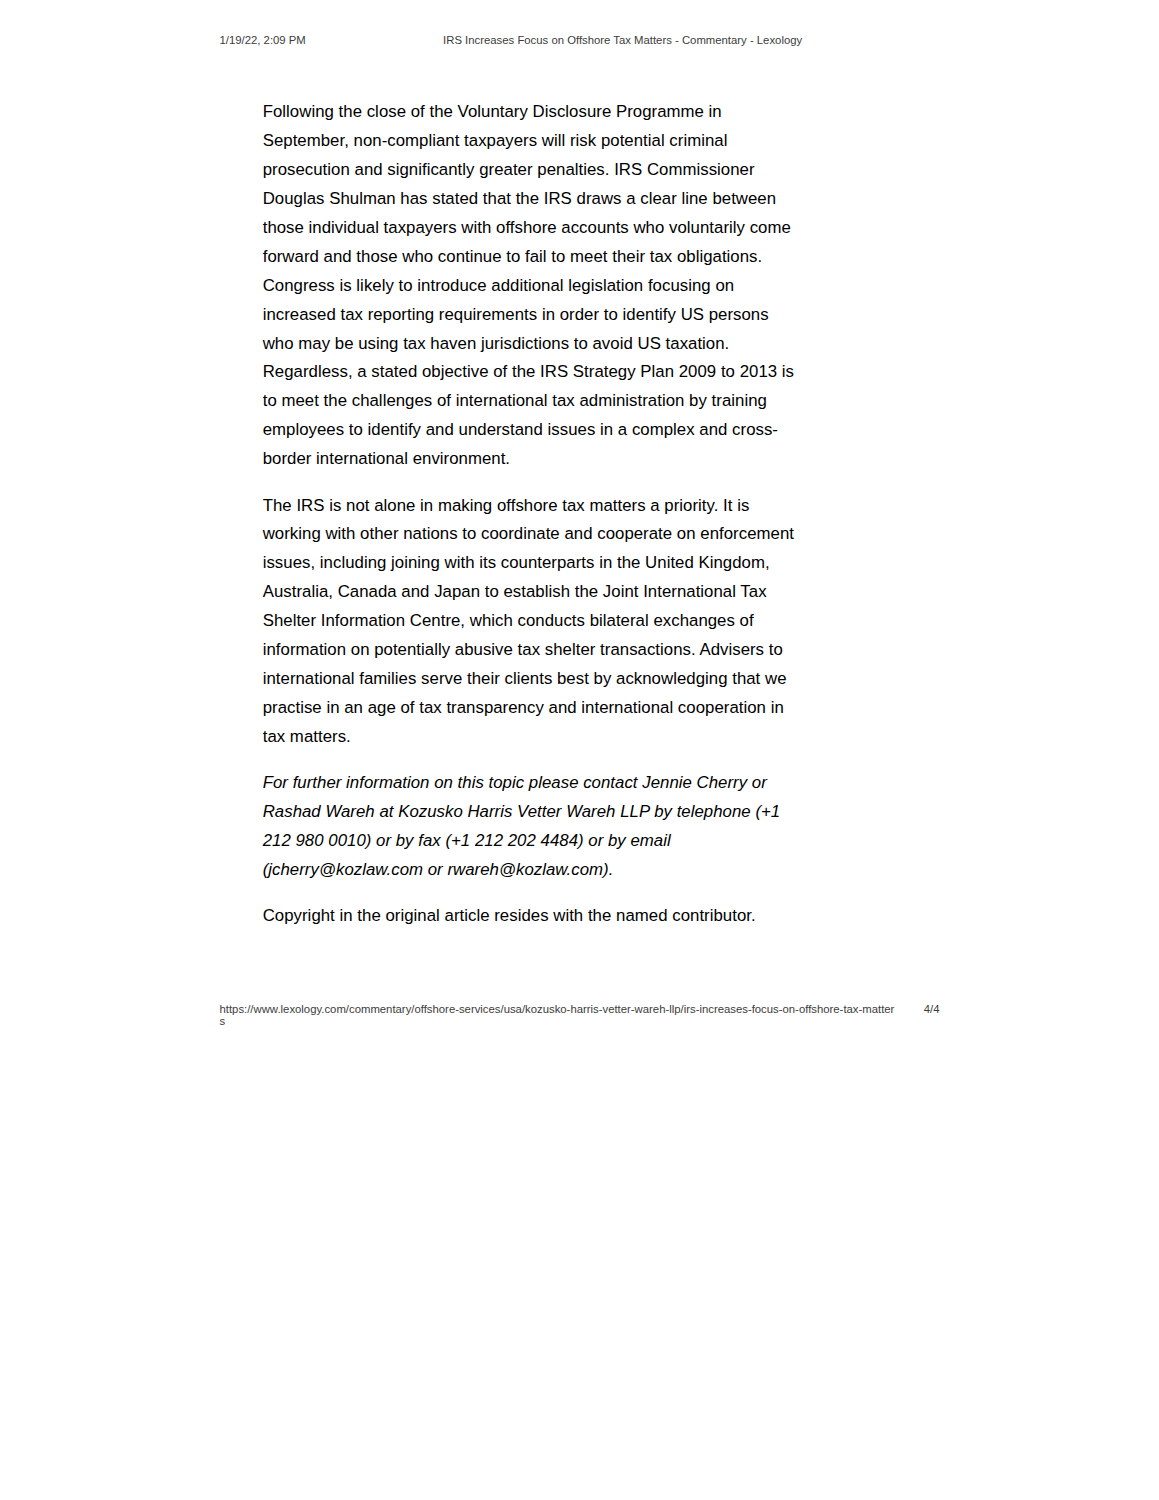1/19/22, 2:09 PM IRS Increases Focus on Offshore Tax Matters - Commentary - Lexology
Following the close of the Voluntary Disclosure Programme in September, non-compliant taxpayers will risk potential criminal prosecution and significantly greater penalties. IRS Commissioner Douglas Shulman has stated that the IRS draws a clear line between those individual taxpayers with offshore accounts who voluntarily come forward and those who continue to fail to meet their tax obligations. Congress is likely to introduce additional legislation focusing on increased tax reporting requirements in order to identify US persons who may be using tax haven jurisdictions to avoid US taxation. Regardless, a stated objective of the IRS Strategy Plan 2009 to 2013 is to meet the challenges of international tax administration by training employees to identify and understand issues in a complex and cross-border international environment.
The IRS is not alone in making offshore tax matters a priority. It is working with other nations to coordinate and cooperate on enforcement issues, including joining with its counterparts in the United Kingdom, Australia, Canada and Japan to establish the Joint International Tax Shelter Information Centre, which conducts bilateral exchanges of information on potentially abusive tax shelter transactions. Advisers to international families serve their clients best by acknowledging that we practise in an age of tax transparency and international cooperation in tax matters.
For further information on this topic please contact Jennie Cherry or Rashad Wareh at Kozusko Harris Vetter Wareh LLP by telephone (+1 212 980 0010) or by fax (+1 212 202 4484) or by email (jcherry@kozlaw.com or rwareh@kozlaw.com).
Copyright in the original article resides with the named contributor.
https://www.lexology.com/commentary/offshore-services/usa/kozusko-harris-vetter-wareh-llp/irs-increases-focus-on-offshore-tax-matters 4/4